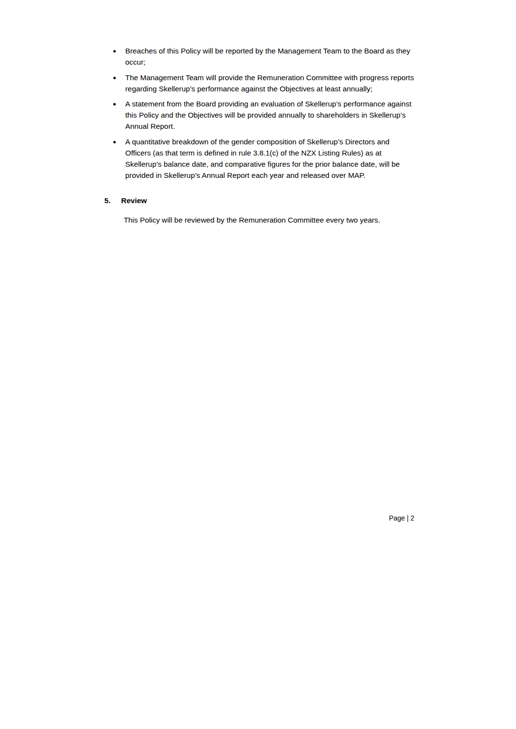Breaches of this Policy will be reported by the Management Team to the Board as they occur;
The Management Team will provide the Remuneration Committee with progress reports regarding Skellerup’s performance against the Objectives at least annually;
A statement from the Board providing an evaluation of Skellerup’s performance against this Policy and the Objectives will be provided annually to shareholders in Skellerup’s Annual Report.
A quantitative breakdown of the gender composition of Skellerup’s Directors and Officers (as that term is defined in rule 3.8.1(c) of the NZX Listing Rules) as at Skellerup’s balance date, and comparative figures for the prior balance date, will be provided in Skellerup’s Annual Report each year and released over MAP.
5. Review
This Policy will be reviewed by the Remuneration Committee every two years.
Page | 2